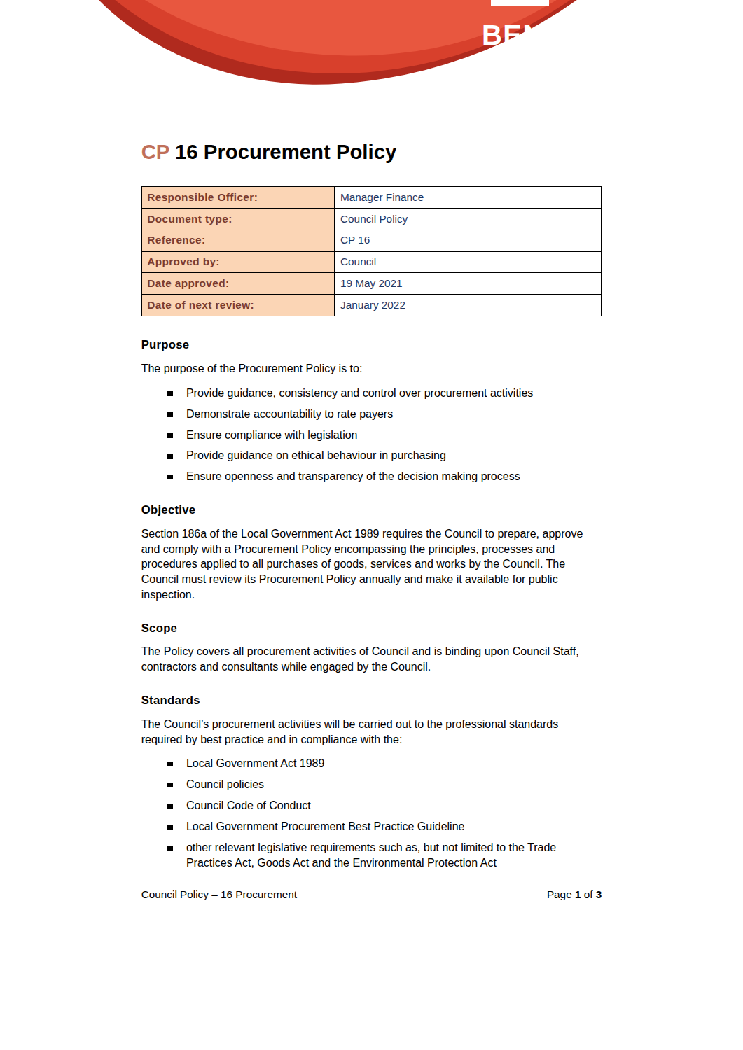BENALLA
RURAL CITY COUNCIL
CP 16 Procurement Policy
| Responsible Officer: | Manager Finance |
| Document type: | Council Policy |
| Reference: | CP 16 |
| Approved by: | Council |
| Date approved: | 19 May 2021 |
| Date of next review: | January 2022 |
Purpose
The purpose of the Procurement Policy is to:
Provide guidance, consistency and control over procurement activities
Demonstrate accountability to rate payers
Ensure compliance with legislation
Provide guidance on ethical behaviour in purchasing
Ensure openness and transparency of the decision making process
Objective
Section 186a of the Local Government Act 1989 requires the Council to prepare, approve and comply with a Procurement Policy encompassing the principles, processes and procedures applied to all purchases of goods, services and works by the Council. The Council must review its Procurement Policy annually and make it available for public inspection.
Scope
The Policy covers all procurement activities of Council and is binding upon Council Staff, contractors and consultants while engaged by the Council.
Standards
The Council’s procurement activities will be carried out to the professional standards required by best practice and in compliance with the:
Local Government Act 1989
Council policies
Council Code of Conduct
Local Government Procurement Best Practice Guideline
other relevant legislative requirements such as, but not limited to the Trade Practices Act, Goods Act and the Environmental Protection Act
Council Policy – 16 Procurement
Page 1 of 3